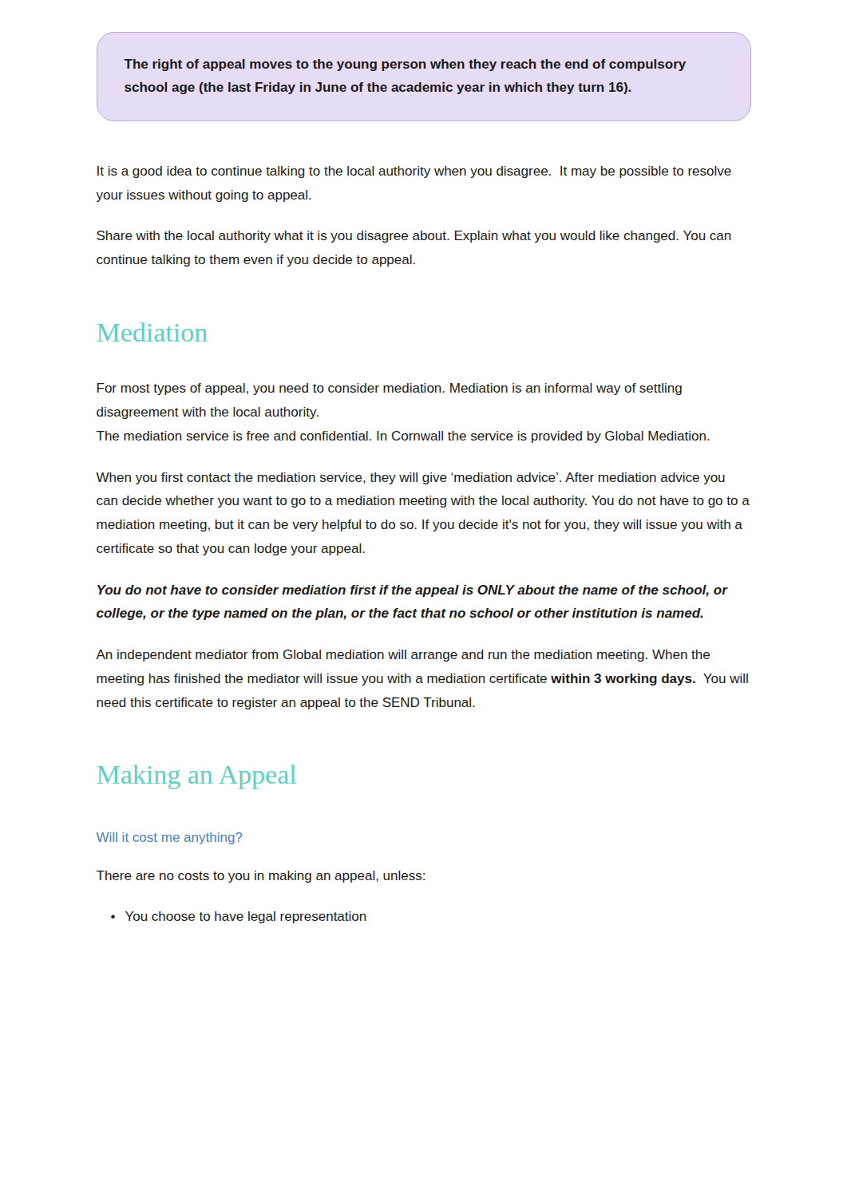The right of appeal moves to the young person when they reach the end of compulsory school age (the last Friday in June of the academic year in which they turn 16).
It is a good idea to continue talking to the local authority when you disagree. It may be possible to resolve your issues without going to appeal.
Share with the local authority what it is you disagree about. Explain what you would like changed. You can continue talking to them even if you decide to appeal.
Mediation
For most types of appeal, you need to consider mediation. Mediation is an informal way of settling disagreement with the local authority.
The mediation service is free and confidential. In Cornwall the service is provided by Global Mediation.
When you first contact the mediation service, they will give ‘mediation advice’. After mediation advice you can decide whether you want to go to a mediation meeting with the local authority. You do not have to go to a mediation meeting, but it can be very helpful to do so. If you decide it's not for you, they will issue you with a certificate so that you can lodge your appeal.
You do not have to consider mediation first if the appeal is ONLY about the name of the school, or college, or the type named on the plan, or the fact that no school or other institution is named.
An independent mediator from Global mediation will arrange and run the mediation meeting. When the meeting has finished the mediator will issue you with a mediation certificate within 3 working days. You will need this certificate to register an appeal to the SEND Tribunal.
Making an Appeal
Will it cost me anything?
There are no costs to you in making an appeal, unless:
You choose to have legal representation